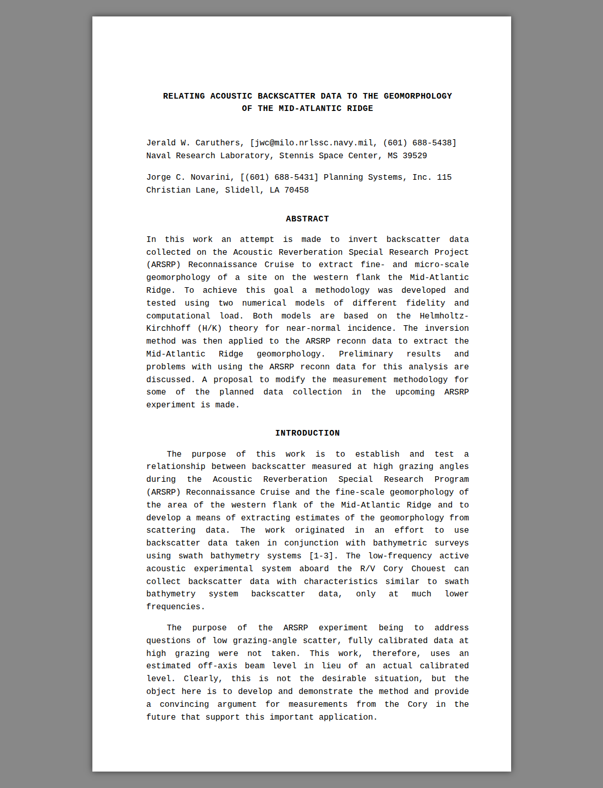RELATING ACOUSTIC BACKSCATTER DATA TO THE GEOMORPHOLOGY
OF THE MID-ATLANTIC RIDGE
Jerald W. Caruthers, [jwc@milo.nrlssc.navy.mil, (601) 688-5438]
Naval Research Laboratory, Stennis Space Center, MS 39529
Jorge C. Novarini, [(601) 688-5431] Planning Systems, Inc. 115
Christian Lane, Slidell, LA 70458
ABSTRACT
In this work an attempt is made to invert backscatter data collected on the Acoustic Reverberation Special Research Project (ARSRP) Reconnaissance Cruise to extract fine- and micro-scale geomorphology of a site on the western flank the Mid-Atlantic Ridge. To achieve this goal a methodology was developed and tested using two numerical models of different fidelity and computational load. Both models are based on the Helmholtz-Kirchhoff (H/K) theory for near-normal incidence. The inversion method was then applied to the ARSRP reconn data to extract the Mid-Atlantic Ridge geomorphology. Preliminary results and problems with using the ARSRP reconn data for this analysis are discussed. A proposal to modify the measurement methodology for some of the planned data collection in the upcoming ARSRP experiment is made.
INTRODUCTION
The purpose of this work is to establish and test a relationship between backscatter measured at high grazing angles during the Acoustic Reverberation Special Research Program (ARSRP) Reconnaissance Cruise and the fine-scale geomorphology of the area of the western flank of the Mid-Atlantic Ridge and to develop a means of extracting estimates of the geomorphology from scattering data. The work originated in an effort to use backscatter data taken in conjunction with bathymetric surveys using swath bathymetry systems [1-3]. The low-frequency active acoustic experimental system aboard the R/V Cory Chouest can collect backscatter data with characteristics similar to swath bathymetry system backscatter data, only at much lower frequencies.
The purpose of the ARSRP experiment being to address questions of low grazing-angle scatter, fully calibrated data at high grazing were not taken. This work, therefore, uses an estimated off-axis beam level in lieu of an actual calibrated level. Clearly, this is not the desirable situation, but the object here is to develop and demonstrate the method and provide a convincing argument for measurements from the Cory in the future that support this important application.